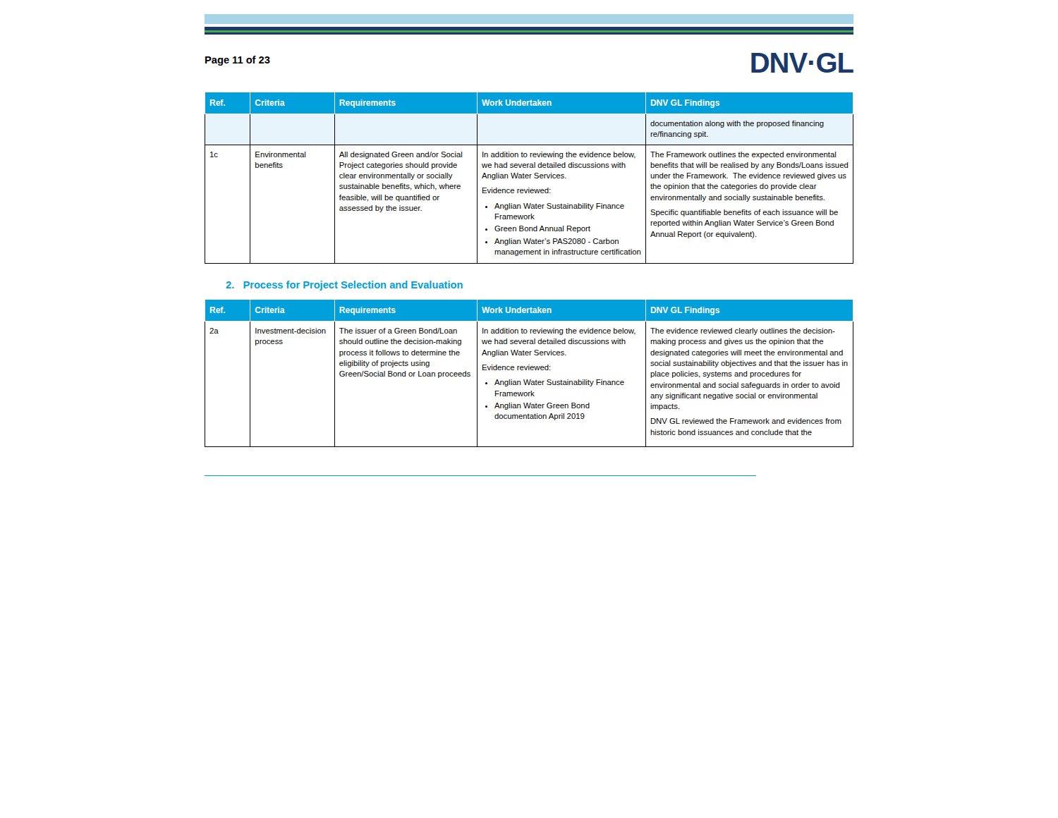Page 11 of 23
DNV·GL
| Ref. | Criteria | Requirements | Work Undertaken | DNV GL Findings |
| --- | --- | --- | --- | --- |
| | | | | documentation along with the proposed financing re/financing spit. |
| 1c | Environmental benefits | All designated Green and/or Social Project categories should provide clear environmentally or socially sustainable benefits, which, where feasible, will be quantified or assessed by the issuer. | In addition to reviewing the evidence below, we had several detailed discussions with Anglian Water Services. Evidence reviewed: Anglian Water Sustainability Finance Framework Green Bond Annual Report Anglian Water’s PAS2080 - Carbon management in infrastructure certification | The Framework outlines the expected environmental benefits that will be realised by any Bonds/Loans issued under the Framework. The evidence reviewed gives us the opinion that the categories do provide clear environmentally and socially sustainable benefits. Specific quantifiable benefits of each issuance will be reported within Anglian Water Service’s Green Bond Annual Report (or equivalent). |
2. Process for Project Selection and Evaluation
| Ref. | Criteria | Requirements | Work Undertaken | DNV GL Findings |
| --- | --- | --- | --- | --- |
| 2a | Investment-decision process | The issuer of a Green Bond/Loan should outline the decision-making process it follows to determine the eligibility of projects using Green/Social Bond or Loan proceeds | In addition to reviewing the evidence below, we had several detailed discussions with Anglian Water Services. Evidence reviewed: Anglian Water Sustainability Finance Framework Anglian Water Green Bond documentation April 2019 | The evidence reviewed clearly outlines the decision-making process and gives us the opinion that the designated categories will meet the environmental and social sustainability objectives and that the issuer has in place policies, systems and procedures for environmental and social safeguards in order to avoid any significant negative social or environmental impacts. DNV GL reviewed the Framework and evidences from historic bond issuances and conclude that the |